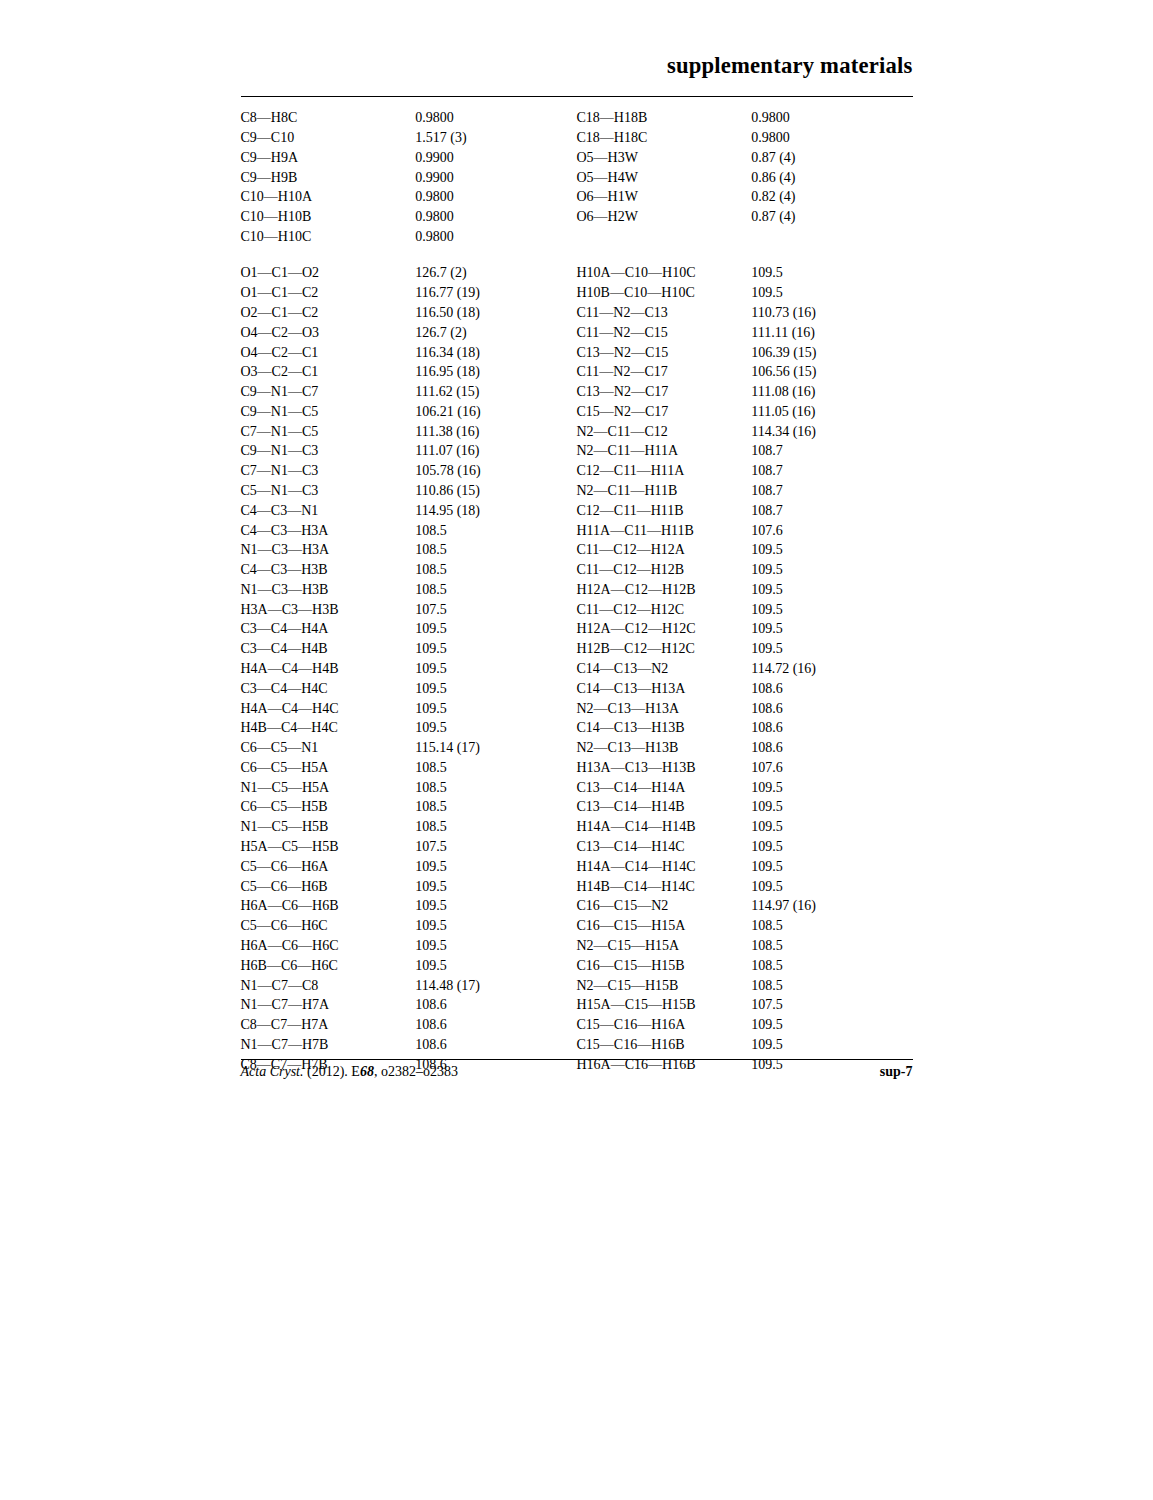supplementary materials
| C8—H8C | 0.9800 | C18—H18B | 0.9800 |
| C9—C10 | 1.517 (3) | C18—H18C | 0.9800 |
| C9—H9A | 0.9900 | O5—H3W | 0.87 (4) |
| C9—H9B | 0.9900 | O5—H4W | 0.86 (4) |
| C10—H10A | 0.9800 | O6—H1W | 0.82 (4) |
| C10—H10B | 0.9800 | O6—H2W | 0.87 (4) |
| C10—H10C | 0.9800 | | |
| O1—C1—O2 | 126.7 (2) | H10A—C10—H10C | 109.5 |
| O1—C1—C2 | 116.77 (19) | H10B—C10—H10C | 109.5 |
| O2—C1—C2 | 116.50 (18) | C11—N2—C13 | 110.73 (16) |
| O4—C2—O3 | 126.7 (2) | C11—N2—C15 | 111.11 (16) |
| O4—C2—C1 | 116.34 (18) | C13—N2—C15 | 106.39 (15) |
| O3—C2—C1 | 116.95 (18) | C11—N2—C17 | 106.56 (15) |
| C9—N1—C7 | 111.62 (15) | C13—N2—C17 | 111.08 (16) |
| C9—N1—C5 | 106.21 (16) | C15—N2—C17 | 111.05 (16) |
| C7—N1—C5 | 111.38 (16) | N2—C11—C12 | 114.34 (16) |
| C9—N1—C3 | 111.07 (16) | N2—C11—H11A | 108.7 |
| C7—N1—C3 | 105.78 (16) | C12—C11—H11A | 108.7 |
| C5—N1—C3 | 110.86 (15) | N2—C11—H11B | 108.7 |
| C4—C3—N1 | 114.95 (18) | C12—C11—H11B | 108.7 |
| C4—C3—H3A | 108.5 | H11A—C11—H11B | 107.6 |
| N1—C3—H3A | 108.5 | C11—C12—H12A | 109.5 |
| C4—C3—H3B | 108.5 | C11—C12—H12B | 109.5 |
| N1—C3—H3B | 108.5 | H12A—C12—H12B | 109.5 |
| H3A—C3—H3B | 107.5 | C11—C12—H12C | 109.5 |
| C3—C4—H4A | 109.5 | H12A—C12—H12C | 109.5 |
| C3—C4—H4B | 109.5 | H12B—C12—H12C | 109.5 |
| H4A—C4—H4B | 109.5 | C14—C13—N2 | 114.72 (16) |
| C3—C4—H4C | 109.5 | C14—C13—H13A | 108.6 |
| H4A—C4—H4C | 109.5 | N2—C13—H13A | 108.6 |
| H4B—C4—H4C | 109.5 | C14—C13—H13B | 108.6 |
| C6—C5—N1 | 115.14 (17) | N2—C13—H13B | 108.6 |
| C6—C5—H5A | 108.5 | H13A—C13—H13B | 107.6 |
| N1—C5—H5A | 108.5 | C13—C14—H14A | 109.5 |
| C6—C5—H5B | 108.5 | C13—C14—H14B | 109.5 |
| N1—C5—H5B | 108.5 | H14A—C14—H14B | 109.5 |
| H5A—C5—H5B | 107.5 | C13—C14—H14C | 109.5 |
| C5—C6—H6A | 109.5 | H14A—C14—H14C | 109.5 |
| C5—C6—H6B | 109.5 | H14B—C14—H14C | 109.5 |
| H6A—C6—H6B | 109.5 | C16—C15—N2 | 114.97 (16) |
| C5—C6—H6C | 109.5 | C16—C15—H15A | 108.5 |
| H6A—C6—H6C | 109.5 | N2—C15—H15A | 108.5 |
| H6B—C6—H6C | 109.5 | C16—C15—H15B | 108.5 |
| N1—C7—C8 | 114.48 (17) | N2—C15—H15B | 108.5 |
| N1—C7—H7A | 108.6 | H15A—C15—H15B | 107.5 |
| C8—C7—H7A | 108.6 | C15—C16—H16A | 109.5 |
| N1—C7—H7B | 108.6 | C15—C16—H16B | 109.5 |
| C8—C7—H7B | 108.6 | H16A—C16—H16B | 109.5 |
Acta Cryst. (2012). E 68, o2382–o2383
sup-7